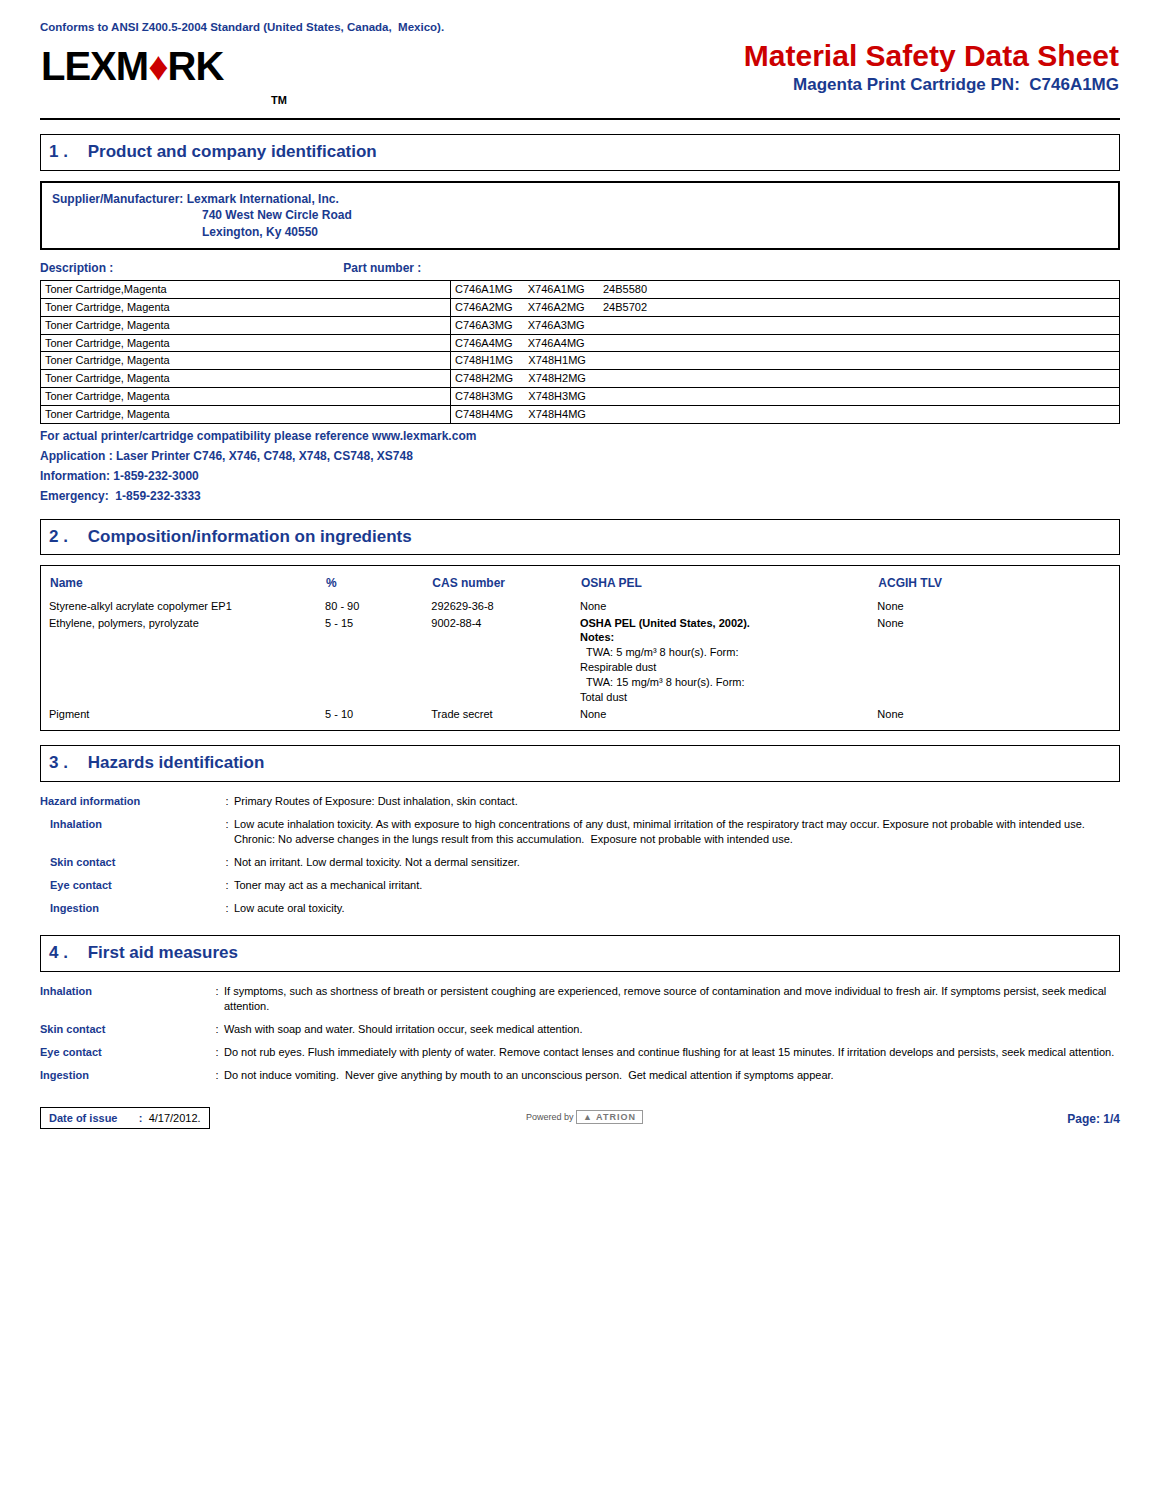Conforms to ANSI Z400.5-2004 Standard (United States, Canada, Mexico).
| LEXM ♦ RK TM | Material Safety Data Sheet Magenta Print Cartridge PN: C746A1MG |
1 . Product and company identification
Supplier/Manufacturer: Lexmark International, Inc.
740 West New Circle Road
Lexington, Ky 40550
Description :Part number :
| Toner Cartridge,Magenta | C746A1MG X746A1MG 24B5580 |
| Toner Cartridge, Magenta | C746A2MG X746A2MG 24B5702 |
| Toner Cartridge, Magenta | C746A3MG X746A3MG |
| Toner Cartridge, Magenta | C746A4MG X746A4MG |
| Toner Cartridge, Magenta | C748H1MG X748H1MG |
| Toner Cartridge, Magenta | C748H2MG X748H2MG |
| Toner Cartridge, Magenta | C748H3MG X748H3MG |
| Toner Cartridge, Magenta | C748H4MG X748H4MG |
For actual printer/cartridge compatibility please reference www.lexmark.com
Application : Laser Printer C746, X746, C748, X748, CS748, XS748
Information: 1-859-232-3000
Emergency: 1-859-232-3333
2 . Composition/information on ingredients
| Name | % | CAS number | OSHA PEL | ACGIH TLV |
| --- | --- | --- | --- | --- |
| Styrene-alkyl acrylate copolymer EP1 | 80 - 90 | 292629-36-8 | None | None |
| Ethylene, polymers, pyrolyzate | 5 - 15 | 9002-88-4 | OSHA PEL (United States, 2002). Notes: TWA: 5 mg/m³ 8 hour(s). Form: Respirable dust TWA: 15 mg/m³ 8 hour(s). Form: Total dust | None |
| Pigment | 5 - 10 | Trade secret | None | None |
3 . Hazards identification
| Hazard information | : | Primary Routes of Exposure: Dust inhalation, skin contact. |
| Inhalation | : | Low acute inhalation toxicity. As with exposure to high concentrations of any dust, minimal irritation of the respiratory tract may occur. Exposure not probable with intended use. Chronic: No adverse changes in the lungs result from this accumulation. Exposure not probable with intended use. |
| Skin contact | : | Not an irritant. Low dermal toxicity. Not a dermal sensitizer. |
| Eye contact | : | Toner may act as a mechanical irritant. |
| Ingestion | : | Low acute oral toxicity. |
4 . First aid measures
| Inhalation | : | If symptoms, such as shortness of breath or persistent coughing are experienced, remove source of contamination and move individual to fresh air. If symptoms persist, seek medical attention. |
| Skin contact | : | Wash with soap and water. Should irritation occur, seek medical attention. |
| Eye contact | : | Do not rub eyes. Flush immediately with plenty of water. Remove contact lenses and continue flushing for at least 15 minutes. If irritation develops and persists, seek medical attention. |
| Ingestion | : | Do not induce vomiting. Never give anything by mouth to an unconscious person. Get medical attention if symptoms appear. |
Date of issue : 4/17/2012. Powered by ▲ ATRION Page: 1/4